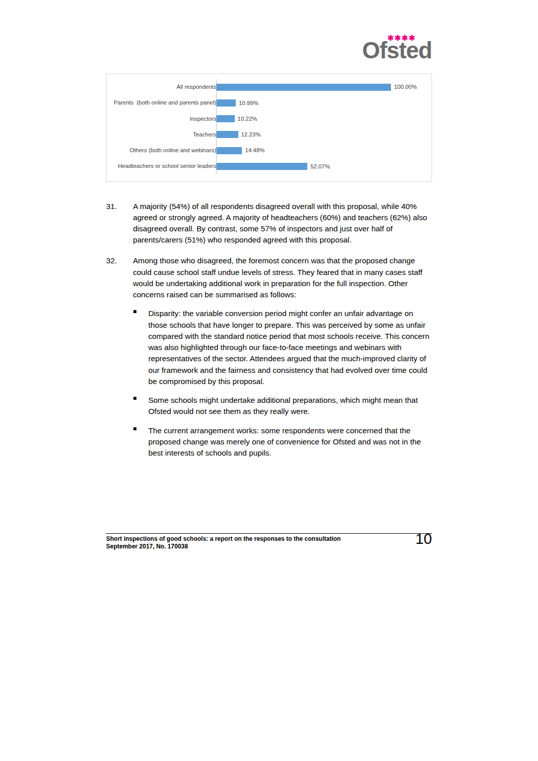✱✱✱✱ Ofsted
| All respondents | 100.00% |
| Parents (both online and parents panel) | 10.99% |
| Inspectors | 10.22% |
| Teachers | 12.23% |
| Others (both online and webinars) | 14.48% |
| Headteachers or school senior leaders | 52.07% |
31. A majority (54%) of all respondents disagreed overall with this proposal, while 40% agreed or strongly agreed. A majority of headteachers (60%) and teachers (62%) also disagreed overall. By contrast, some 57% of inspectors and just over half of parents/carers (51%) who responded agreed with this proposal.
32. Among those who disagreed, the foremost concern was that the proposed change could cause school staff undue levels of stress. They feared that in many cases staff would be undertaking additional work in preparation for the full inspection. Other concerns raised can be summarised as follows:
Disparity: the variable conversion period might confer an unfair advantage on those schools that have longer to prepare. This was perceived by some as unfair compared with the standard notice period that most schools receive. This concern was also highlighted through our face-to-face meetings and webinars with representatives of the sector. Attendees argued that the much-improved clarity of our framework and the fairness and consistency that had evolved over time could be compromised by this proposal.
Some schools might undertake additional preparations, which might mean that Ofsted would not see them as they really were.
The current arrangement works: some respondents were concerned that the proposed change was merely one of convenience for Ofsted and was not in the best interests of schools and pupils.
Short inspections of good schools: a report on the responses to the consultation
September 2017, No. 170038
10